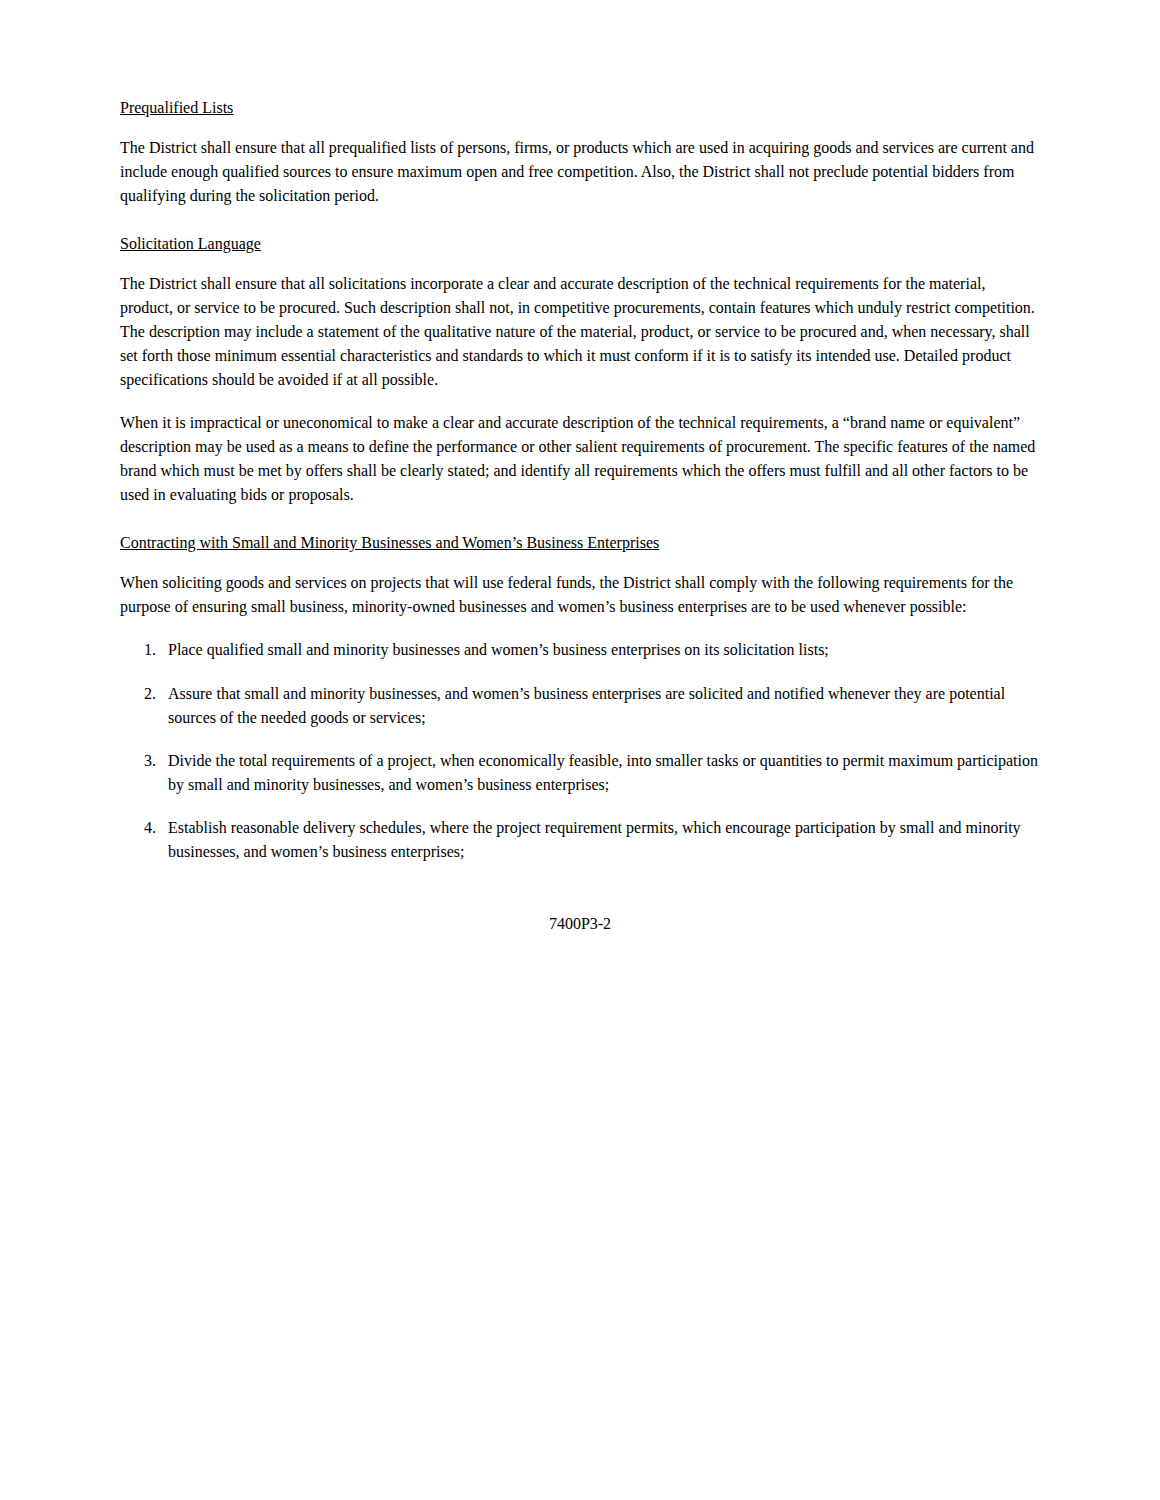Prequalified Lists
The District shall ensure that all prequalified lists of persons, firms, or products which are used in acquiring goods and services are current and include enough qualified sources to ensure maximum open and free competition. Also, the District shall not preclude potential bidders from qualifying during the solicitation period.
Solicitation Language
The District shall ensure that all solicitations incorporate a clear and accurate description of the technical requirements for the material, product, or service to be procured. Such description shall not, in competitive procurements, contain features which unduly restrict competition. The description may include a statement of the qualitative nature of the material, product, or service to be procured and, when necessary, shall set forth those minimum essential characteristics and standards to which it must conform if it is to satisfy its intended use. Detailed product specifications should be avoided if at all possible.
When it is impractical or uneconomical to make a clear and accurate description of the technical requirements, a “brand name or equivalent” description may be used as a means to define the performance or other salient requirements of procurement. The specific features of the named brand which must be met by offers shall be clearly stated; and identify all requirements which the offers must fulfill and all other factors to be used in evaluating bids or proposals.
Contracting with Small and Minority Businesses and Women’s Business Enterprises
When soliciting goods and services on projects that will use federal funds, the District shall comply with the following requirements for the purpose of ensuring small business, minority-owned businesses and women’s business enterprises are to be used whenever possible:
Place qualified small and minority businesses and women’s business enterprises on its solicitation lists;
Assure that small and minority businesses, and women’s business enterprises are solicited and notified whenever they are potential sources of the needed goods or services;
Divide the total requirements of a project, when economically feasible, into smaller tasks or quantities to permit maximum participation by small and minority businesses, and women’s business enterprises;
Establish reasonable delivery schedules, where the project requirement permits, which encourage participation by small and minority businesses, and women’s business enterprises;
7400P3-2